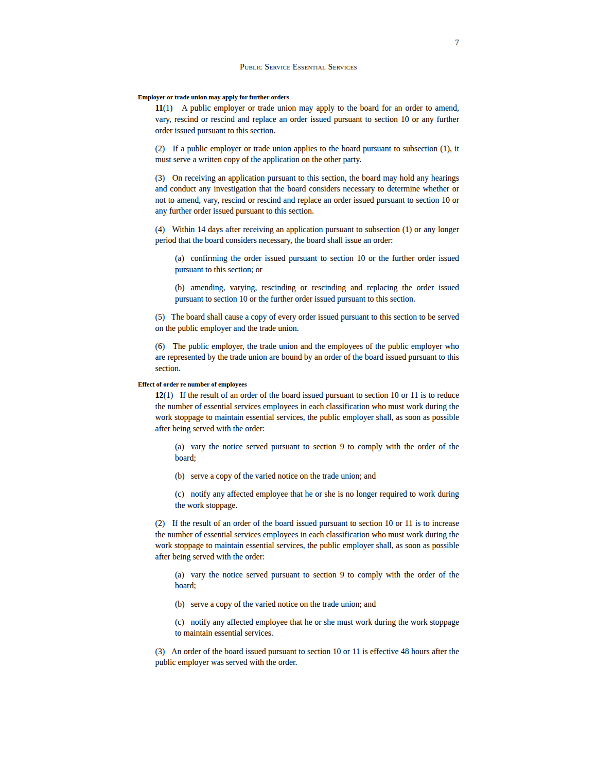7
Public Service Essential Services
Employer or trade union may apply for further orders
11(1) A public employer or trade union may apply to the board for an order to amend, vary, rescind or rescind and replace an order issued pursuant to section 10 or any further order issued pursuant to this section.
(2) If a public employer or trade union applies to the board pursuant to subsection (1), it must serve a written copy of the application on the other party.
(3) On receiving an application pursuant to this section, the board may hold any hearings and conduct any investigation that the board considers necessary to determine whether or not to amend, vary, rescind or rescind and replace an order issued pursuant to section 10 or any further order issued pursuant to this section.
(4) Within 14 days after receiving an application pursuant to subsection (1) or any longer period that the board considers necessary, the board shall issue an order:
(a) confirming the order issued pursuant to section 10 or the further order issued pursuant to this section; or
(b) amending, varying, rescinding or rescinding and replacing the order issued pursuant to section 10 or the further order issued pursuant to this section.
(5) The board shall cause a copy of every order issued pursuant to this section to be served on the public employer and the trade union.
(6) The public employer, the trade union and the employees of the public employer who are represented by the trade union are bound by an order of the board issued pursuant to this section.
Effect of order re number of employees
12(1) If the result of an order of the board issued pursuant to section 10 or 11 is to reduce the number of essential services employees in each classification who must work during the work stoppage to maintain essential services, the public employer shall, as soon as possible after being served with the order:
(a) vary the notice served pursuant to section 9 to comply with the order of the board;
(b) serve a copy of the varied notice on the trade union; and
(c) notify any affected employee that he or she is no longer required to work during the work stoppage.
(2) If the result of an order of the board issued pursuant to section 10 or 11 is to increase the number of essential services employees in each classification who must work during the work stoppage to maintain essential services, the public employer shall, as soon as possible after being served with the order:
(a) vary the notice served pursuant to section 9 to comply with the order of the board;
(b) serve a copy of the varied notice on the trade union; and
(c) notify any affected employee that he or she must work during the work stoppage to maintain essential services.
(3) An order of the board issued pursuant to section 10 or 11 is effective 48 hours after the public employer was served with the order.